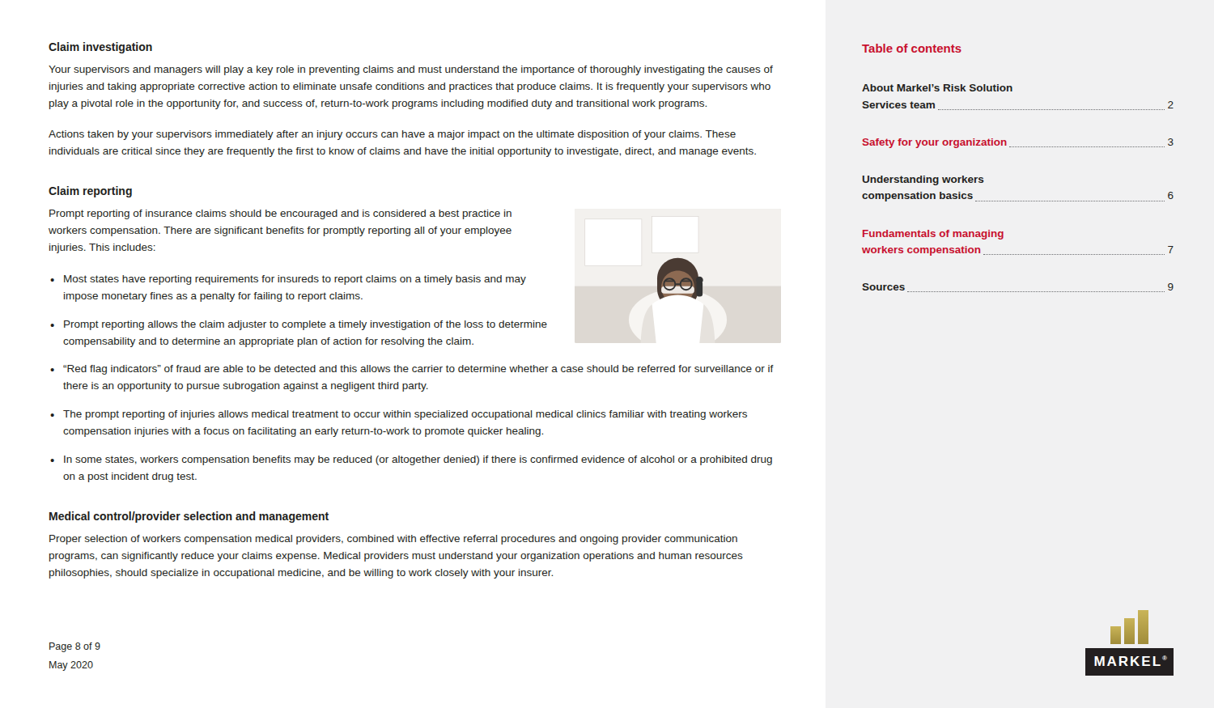Claim investigation
Your supervisors and managers will play a key role in preventing claims and must understand the importance of thoroughly investigating the causes of injuries and taking appropriate corrective action to eliminate unsafe conditions and practices that produce claims. It is frequently your supervisors who play a pivotal role in the opportunity for, and success of, return-to-work programs including modified duty and transitional work programs.
Actions taken by your supervisors immediately after an injury occurs can have a major impact on the ultimate disposition of your claims. These individuals are critical since they are frequently the first to know of claims and have the initial opportunity to investigate, direct, and manage events.
Claim reporting
Prompt reporting of insurance claims should be encouraged and is considered a best practice in workers compensation. There are significant benefits for promptly reporting all of your employee injuries. This includes:
Most states have reporting requirements for insureds to report claims on a timely basis and may impose monetary fines as a penalty for failing to report claims.
Prompt reporting allows the claim adjuster to complete a timely investigation of the loss to determine compensability and to determine an appropriate plan of action for resolving the claim.
“Red flag indicators” of fraud are able to be detected and this allows the carrier to determine whether a case should be referred for surveillance or if there is an opportunity to pursue subrogation against a negligent third party.
The prompt reporting of injuries allows medical treatment to occur within specialized occupational medical clinics familiar with treating workers compensation injuries with a focus on facilitating an early return-to-work to promote quicker healing.
In some states, workers compensation benefits may be reduced (or altogether denied) if there is confirmed evidence of alcohol or a prohibited drug on a post incident drug test.
Medical control/provider selection and management
Proper selection of workers compensation medical providers, combined with effective referral procedures and ongoing provider communication programs, can significantly reduce your claims expense. Medical providers must understand your organization operations and human resources philosophies, should specialize in occupational medicine, and be willing to work closely with your insurer.
Page 8 of 9
May 2020
Table of contents
About Markel’s Risk Solution
Services team 2
Safety for your organization 3
Understanding workers
compensation basics 6
Fundamentals of managing
workers compensation 7
Sources 9
MARKEL®